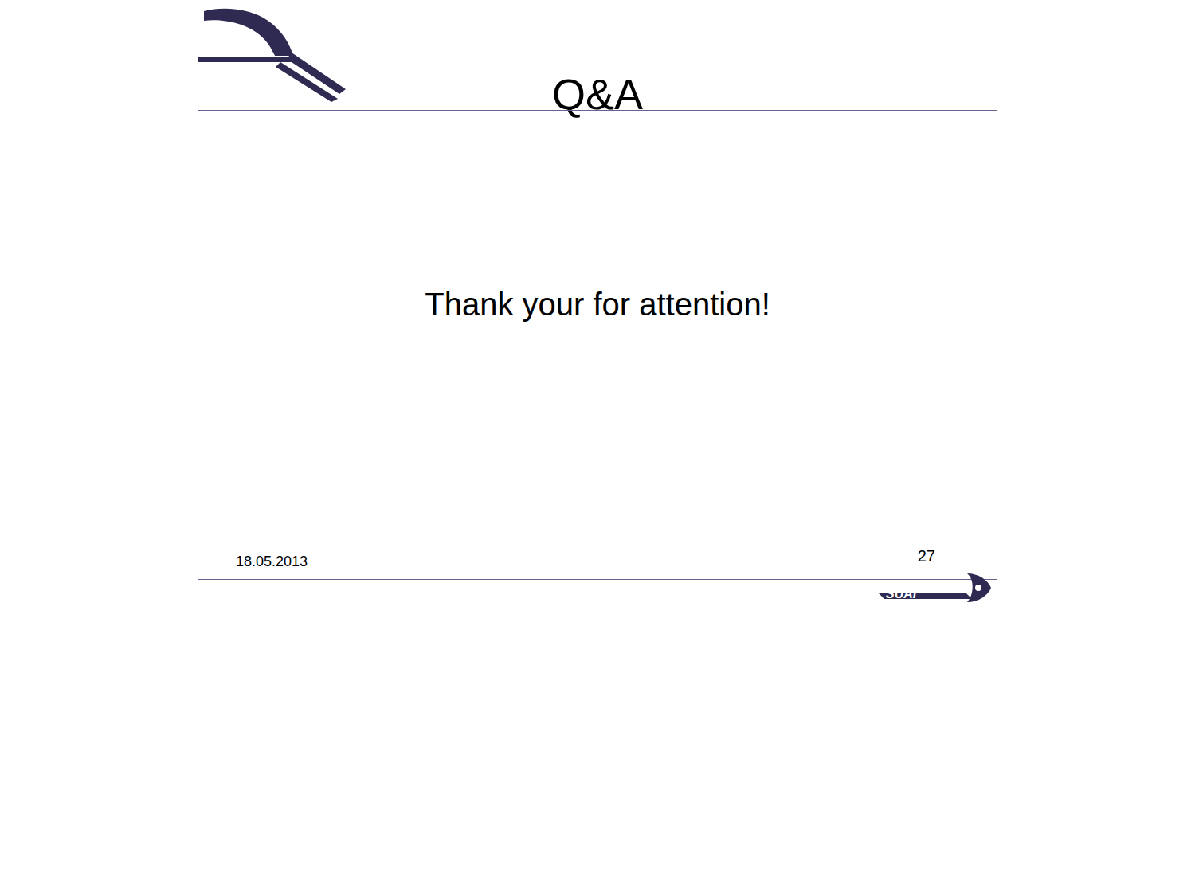Q&A
Thank your for attention!
18.05.2013
27
SUAI